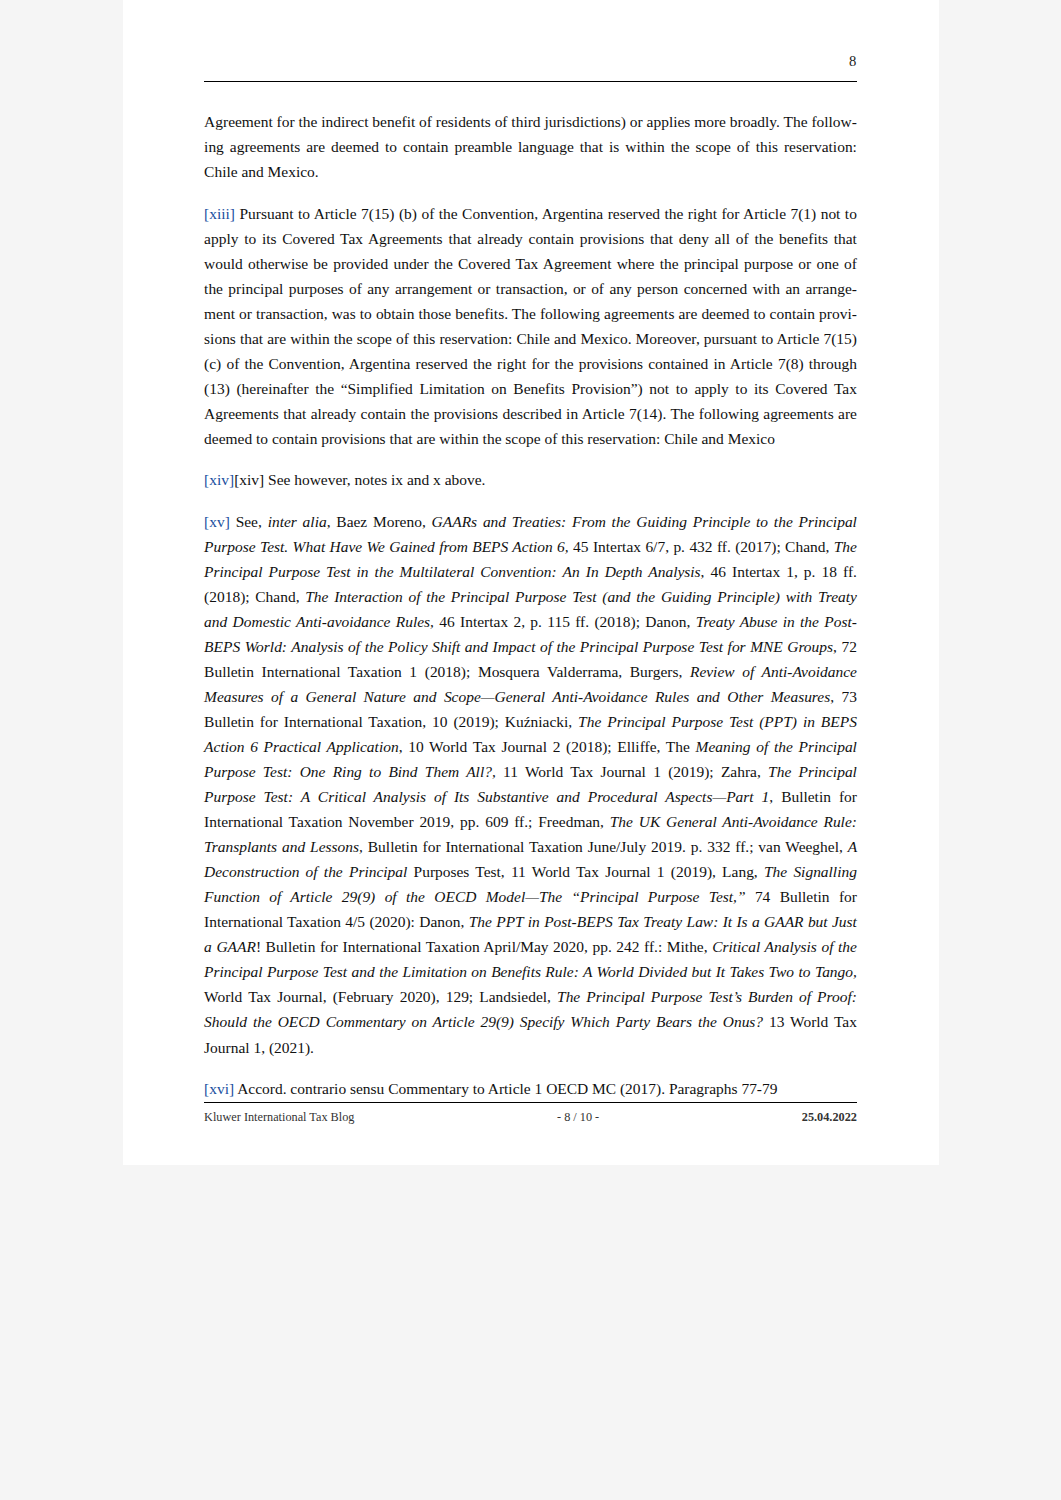8
Agreement for the indirect benefit of residents of third jurisdictions) or applies more broadly. The following agreements are deemed to contain preamble language that is within the scope of this reservation: Chile and Mexico.
[xiii] Pursuant to Article 7(15) (b) of the Convention, Argentina reserved the right for Article 7(1) not to apply to its Covered Tax Agreements that already contain provisions that deny all of the benefits that would otherwise be provided under the Covered Tax Agreement where the principal purpose or one of the principal purposes of any arrangement or transaction, or of any person concerned with an arrangement or transaction, was to obtain those benefits. The following agreements are deemed to contain provisions that are within the scope of this reservation: Chile and Mexico. Moreover, pursuant to Article 7(15) (c) of the Convention, Argentina reserved the right for the provisions contained in Article 7(8) through (13) (hereinafter the “Simplified Limitation on Benefits Provision”) not to apply to its Covered Tax Agreements that already contain the provisions described in Article 7(14). The following agreements are deemed to contain provisions that are within the scope of this reservation: Chile and Mexico
[xiv][xiv] See however, notes ix and x above.
[xv] See, inter alia, Baez Moreno, GAARs and Treaties: From the Guiding Principle to the Principal Purpose Test. What Have We Gained from BEPS Action 6, 45 Intertax 6/7, p. 432 ff. (2017); Chand, The Principal Purpose Test in the Multilateral Convention: An In Depth Analysis, 46 Intertax 1, p. 18 ff. (2018); Chand, The Interaction of the Principal Purpose Test (and the Guiding Principle) with Treaty and Domestic Anti-avoidance Rules, 46 Intertax 2, p. 115 ff. (2018); Danon, Treaty Abuse in the Post-BEPS World: Analysis of the Policy Shift and Impact of the Principal Purpose Test for MNE Groups, 72 Bulletin International Taxation 1 (2018); Mosquera Valderrama, Burgers, Review of Anti-Avoidance Measures of a General Nature and Scope—General Anti-Avoidance Rules and Other Measures, 73 Bulletin for International Taxation, 10 (2019); Kuźniacki, The Principal Purpose Test (PPT) in BEPS Action 6 Practical Application, 10 World Tax Journal 2 (2018); Elliffe, The Meaning of the Principal Purpose Test: One Ring to Bind Them All?, 11 World Tax Journal 1 (2019); Zahra, The Principal Purpose Test: A Critical Analysis of Its Substantive and Procedural Aspects—Part 1, Bulletin for International Taxation November 2019, pp. 609 ff.; Freedman, The UK General Anti-Avoidance Rule: Transplants and Lessons, Bulletin for International Taxation June/July 2019. p. 332 ff.; van Weeghel, A Deconstruction of the Principal Purposes Test, 11 World Tax Journal 1 (2019), Lang, The Signalling Function of Article 29(9) of the OECD Model—The “Principal Purpose Test,” 74 Bulletin for International Taxation 4/5 (2020): Danon, The PPT in Post-BEPS Tax Treaty Law: It Is a GAAR but Just a GAAR! Bulletin for International Taxation April/May 2020, pp. 242 ff.: Mithe, Critical Analysis of the Principal Purpose Test and the Limitation on Benefits Rule: A World Divided but It Takes Two to Tango, World Tax Journal, (February 2020), 129; Landsiedel, The Principal Purpose Test’s Burden of Proof: Should the OECD Commentary on Article 29(9) Specify Which Party Bears the Onus? 13 World Tax Journal 1, (2021).
[xvi] Accord. contrario sensu Commentary to Article 1 OECD MC (2017). Paragraphs 77-79
Kluwer International Tax Blog - 8 / 10 - 25.04.2022